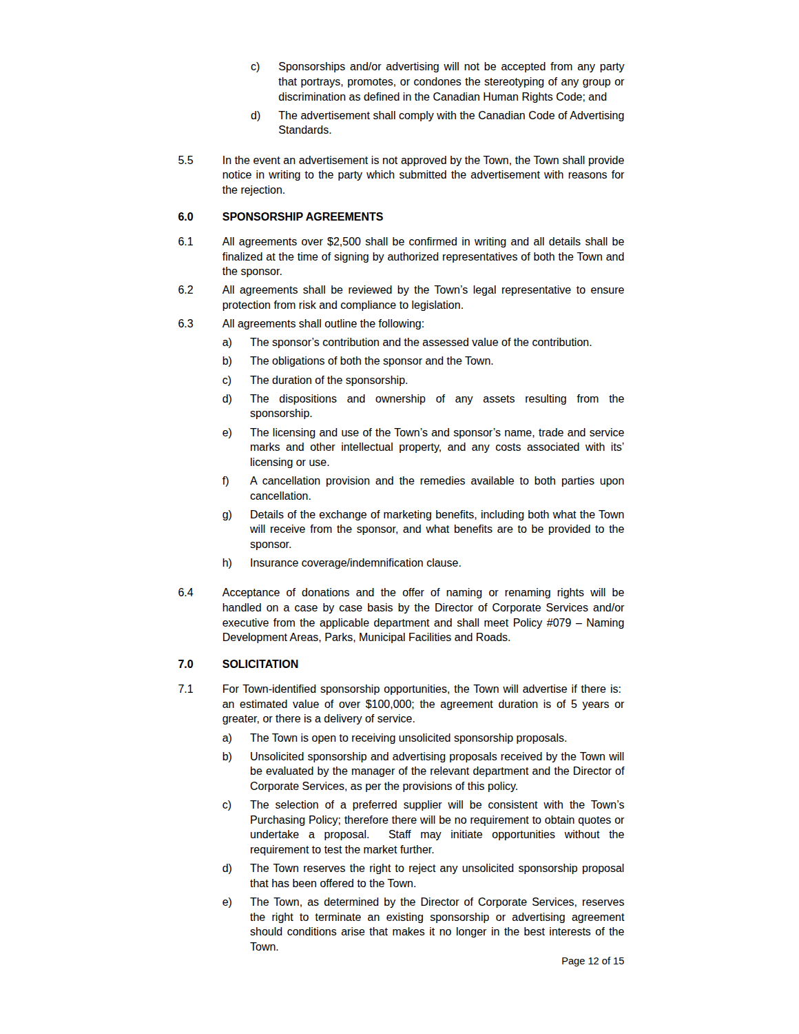c)
Sponsorships and/or advertising will not be accepted from any party that portrays, promotes, or condones the stereotyping of any group or discrimination as defined in the Canadian Human Rights Code; and
d)
The advertisement shall comply with the Canadian Code of Advertising Standards.
5.5
In the event an advertisement is not approved by the Town, the Town shall provide notice in writing to the party which submitted the advertisement with reasons for the rejection.
6.0
SPONSORSHIP AGREEMENTS
6.1
All agreements over $2,500 shall be confirmed in writing and all details shall be finalized at the time of signing by authorized representatives of both the Town and the sponsor.
6.2
All agreements shall be reviewed by the Town’s legal representative to ensure protection from risk and compliance to legislation.
6.3
All agreements shall outline the following:
a)
The sponsor’s contribution and the assessed value of the contribution.
b)
The obligations of both the sponsor and the Town.
c)
The duration of the sponsorship.
d)
The dispositions and ownership of any assets resulting from the sponsorship.
e)
The licensing and use of the Town’s and sponsor’s name, trade and service marks and other intellectual property, and any costs associated with its’ licensing or use.
f)
A cancellation provision and the remedies available to both parties upon cancellation.
g)
Details of the exchange of marketing benefits, including both what the Town will receive from the sponsor, and what benefits are to be provided to the sponsor.
h)
Insurance coverage/indemnification clause.
6.4
Acceptance of donations and the offer of naming or renaming rights will be handled on a case by case basis by the Director of Corporate Services and/or executive from the applicable department and shall meet Policy #079 – Naming Development Areas, Parks, Municipal Facilities and Roads.
7.0
SOLICITATION
7.1
For Town-identified sponsorship opportunities, the Town will advertise if there is: an estimated value of over $100,000; the agreement duration is of 5 years or greater, or there is a delivery of service.
a)
The Town is open to receiving unsolicited sponsorship proposals.
b)
Unsolicited sponsorship and advertising proposals received by the Town will be evaluated by the manager of the relevant department and the Director of Corporate Services, as per the provisions of this policy.
c)
The selection of a preferred supplier will be consistent with the Town’s Purchasing Policy; therefore there will be no requirement to obtain quotes or undertake a proposal. Staff may initiate opportunities without the requirement to test the market further.
d)
The Town reserves the right to reject any unsolicited sponsorship proposal that has been offered to the Town.
e)
The Town, as determined by the Director of Corporate Services, reserves the right to terminate an existing sponsorship or advertising agreement should conditions arise that makes it no longer in the best interests of the Town.
Page 12 of 15